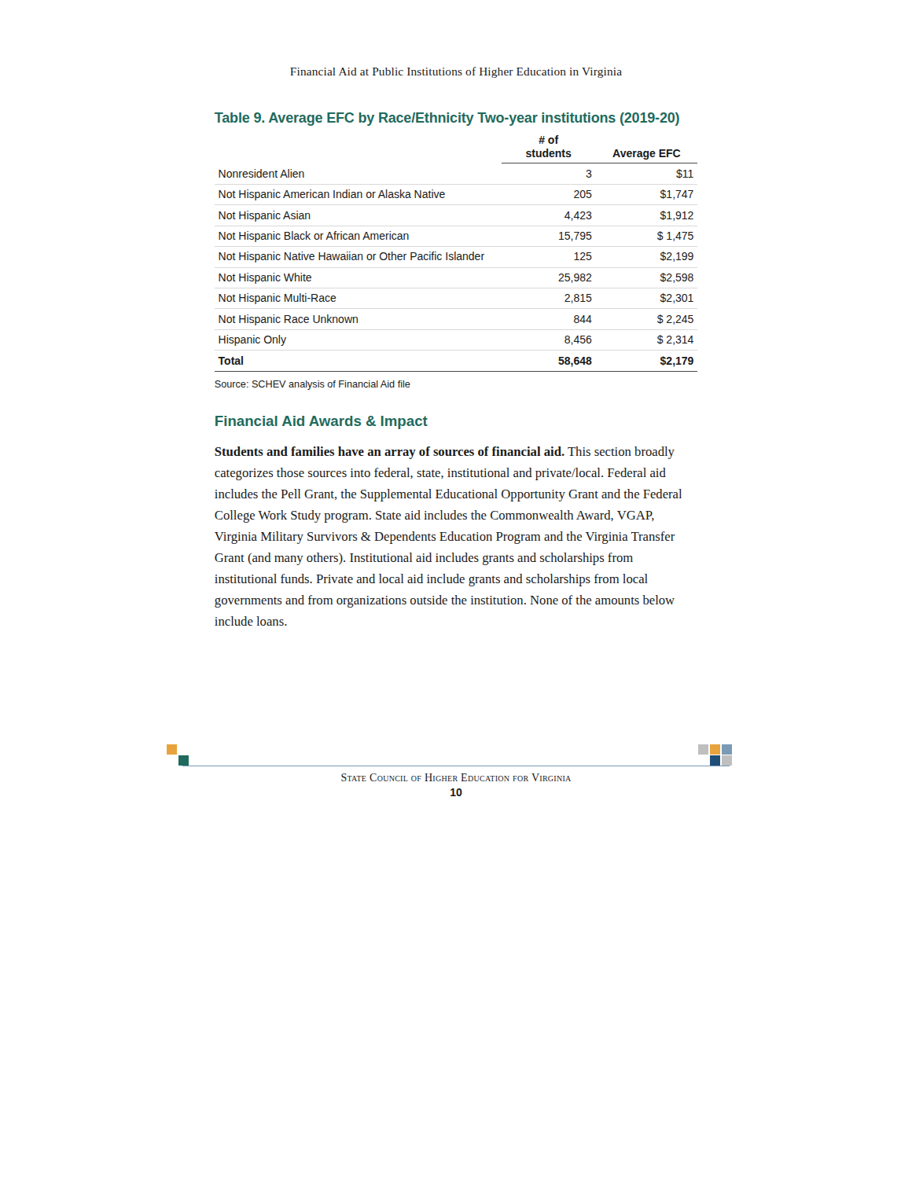Financial Aid at Public Institutions of Higher Education in Virginia
Table 9. Average EFC by Race/Ethnicity Two-year institutions (2019-20)
| | # of students | Average EFC |
| --- | --- | --- |
| Nonresident Alien | 3 | $11 |
| Not Hispanic American Indian or Alaska Native | 205 | $1,747 |
| Not Hispanic Asian | 4,423 | $1,912 |
| Not Hispanic Black or African American | 15,795 | $ 1,475 |
| Not Hispanic Native Hawaiian or Other Pacific Islander | 125 | $2,199 |
| Not Hispanic White | 25,982 | $2,598 |
| Not Hispanic Multi-Race | 2,815 | $2,301 |
| Not Hispanic Race Unknown | 844 | $ 2,245 |
| Hispanic Only | 8,456 | $ 2,314 |
| Total | 58,648 | $2,179 |
Source: SCHEV analysis of Financial Aid file
Financial Aid Awards & Impact
Students and families have an array of sources of financial aid. This section broadly categorizes those sources into federal, state, institutional and private/local. Federal aid includes the Pell Grant, the Supplemental Educational Opportunity Grant and the Federal College Work Study program. State aid includes the Commonwealth Award, VGAP, Virginia Military Survivors & Dependents Education Program and the Virginia Transfer Grant (and many others). Institutional aid includes grants and scholarships from institutional funds. Private and local aid include grants and scholarships from local governments and from organizations outside the institution. None of the amounts below include loans.
State Council of Higher Education for Virginia
10